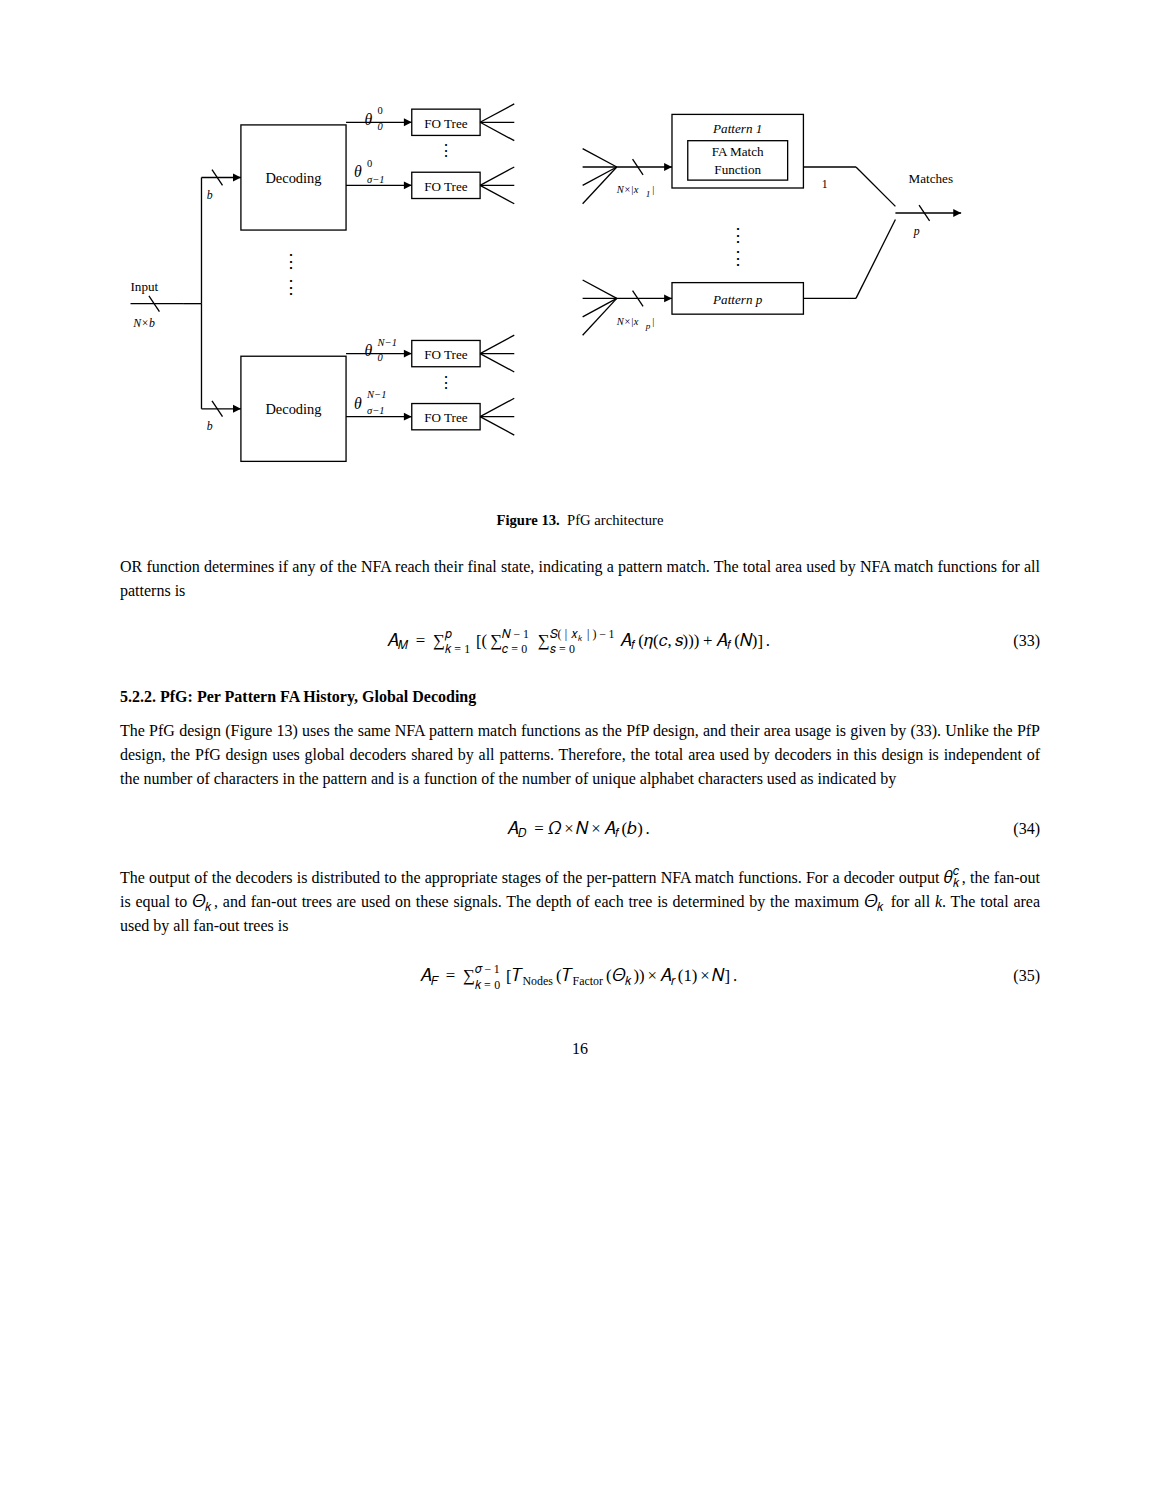Input N×b b b Decoding Decoding ⋮ ⋮ θ 0 0 θ σ−1 0 FO Tree FO Tree ⋮ θ 0 N−1 θ σ−1 N−1 FO Tree FO Tree ⋮ N×|x 1 | Pattern 1 FA Match Function ⋮ ⋮ N×|x p | Pattern p p Matches 1
Figure 13. PfG architecture
OR function determines if any of the NFA reach their final state, indicating a pattern match. The total area used by NFA match functions for all patterns is
AM = ∑ k=1 p [ ( ∑ c=0 N−1 ∑ s=0 S(|xk|)−1 Af ( η (c,s) ) ) + Af (N) ] . (33)
5.2.2. PfG: Per Pattern FA History, Global Decoding
The PfG design (Figure 13) uses the same NFA pattern match functions as the PfP design, and their area usage is given by (33). Unlike the PfP design, the PfG design uses global decoders shared by all patterns. Therefore, the total area used by decoders in this design is independent of the number of characters in the pattern and is a function of the number of unique alphabet characters used as indicated by
AD = Ω × N × Af (b) . (34)
The output of the decoders is distributed to the appropriate stages of the per-pattern NFA match functions. For a decoder output θkc, the fan-out is equal to Θk, and fan-out trees are used on these signals. The depth of each tree is determined by the maximum Θk for all k. The total area used by all fan-out trees is
AF = ∑ k=0 σ−1 [ TNodes ( TFactor (Θk) ) × Ar (1) × N ] . (35)
16